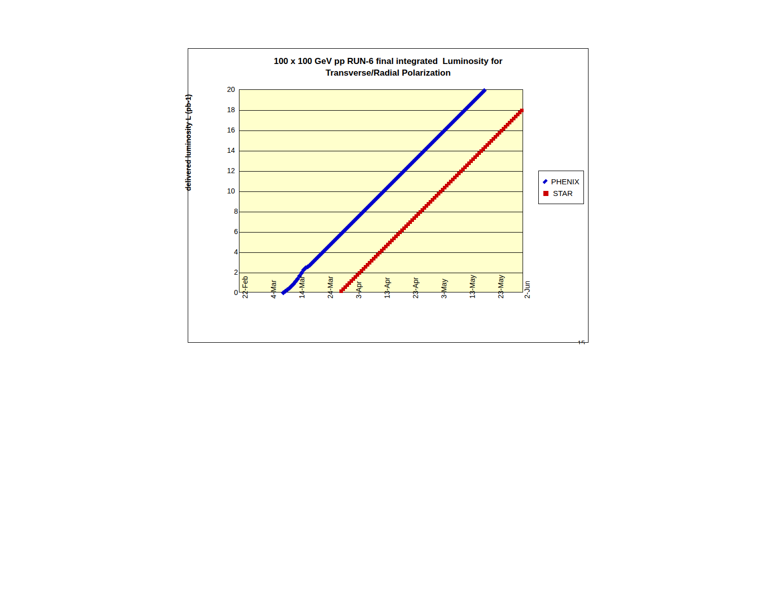100 x 100 GeV pp RUN-6 final integrated Luminosity for
Transverse/Radial Polarization
delivered luminosity L (pb-1)
20
18
16
14
12
10
8
6
4
2
0
22-Feb
4-Mar
14-Mar
24-Mar
3-Apr
13-Apr
23-Apr
3-May
13-May
23-May
2-Jun
PHENIX
STAR
15